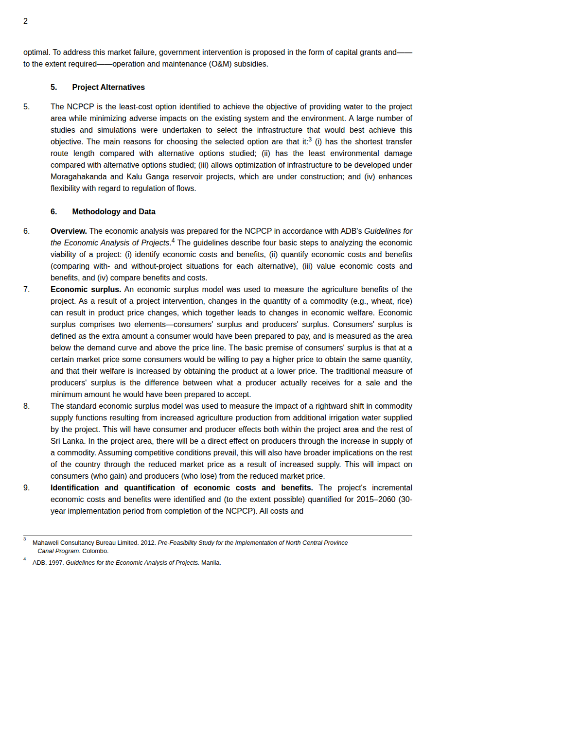2
optimal. To address this market failure, government intervention is proposed in the form of capital grants and——to the extent required——operation and maintenance (O&M) subsidies.
5. Project Alternatives
5. The NCPCP is the least-cost option identified to achieve the objective of providing water to the project area while minimizing adverse impacts on the existing system and the environment. A large number of studies and simulations were undertaken to select the infrastructure that would best achieve this objective. The main reasons for choosing the selected option are that it:3 (i) has the shortest transfer route length compared with alternative options studied; (ii) has the least environmental damage compared with alternative options studied; (iii) allows optimization of infrastructure to be developed under Moragahakanda and Kalu Ganga reservoir projects, which are under construction; and (iv) enhances flexibility with regard to regulation of flows.
6. Methodology and Data
6. Overview. The economic analysis was prepared for the NCPCP in accordance with ADB's Guidelines for the Economic Analysis of Projects.4 The guidelines describe four basic steps to analyzing the economic viability of a project: (i) identify economic costs and benefits, (ii) quantify economic costs and benefits (comparing with- and without-project situations for each alternative), (iii) value economic costs and benefits, and (iv) compare benefits and costs.
7. Economic surplus. An economic surplus model was used to measure the agriculture benefits of the project. As a result of a project intervention, changes in the quantity of a commodity (e.g., wheat, rice) can result in product price changes, which together leads to changes in economic welfare. Economic surplus comprises two elements—consumers' surplus and producers' surplus. Consumers' surplus is defined as the extra amount a consumer would have been prepared to pay, and is measured as the area below the demand curve and above the price line. The basic premise of consumers' surplus is that at a certain market price some consumers would be willing to pay a higher price to obtain the same quantity, and that their welfare is increased by obtaining the product at a lower price. The traditional measure of producers' surplus is the difference between what a producer actually receives for a sale and the minimum amount he would have been prepared to accept.
8. The standard economic surplus model was used to measure the impact of a rightward shift in commodity supply functions resulting from increased agriculture production from additional irrigation water supplied by the project. This will have consumer and producer effects both within the project area and the rest of Sri Lanka. In the project area, there will be a direct effect on producers through the increase in supply of a commodity. Assuming competitive conditions prevail, this will also have broader implications on the rest of the country through the reduced market price as a result of increased supply. This will impact on consumers (who gain) and producers (who lose) from the reduced market price.
9. Identification and quantification of economic costs and benefits. The project's incremental economic costs and benefits were identified and (to the extent possible) quantified for 2015–2060 (30-year implementation period from completion of the NCPCP). All costs and
3 Mahaweli Consultancy Bureau Limited. 2012. Pre-Feasibility Study for the Implementation of North Central Province Canal Program. Colombo.
4 ADB. 1997. Guidelines for the Economic Analysis of Projects. Manila.